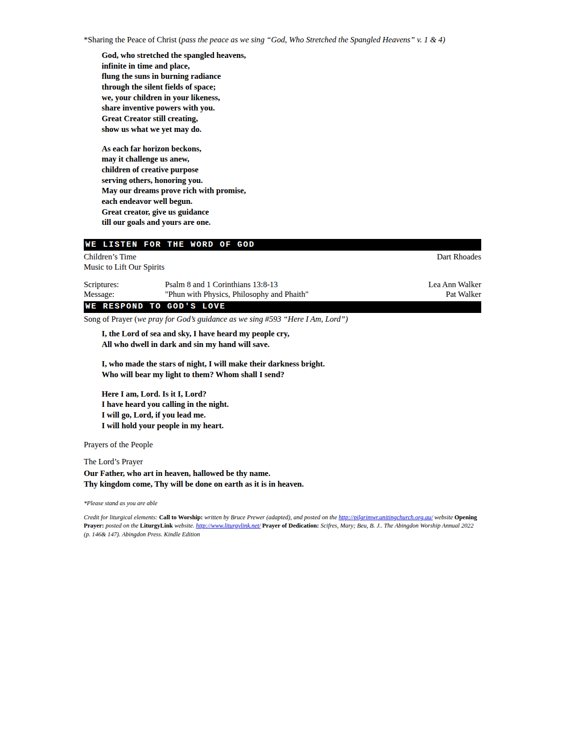*Sharing the Peace of Christ (pass the peace as we sing “God, Who Stretched the Spangled Heavens” v. 1 & 4)
God, who stretched the spangled heavens,
infinite in time and place,
flung the suns in burning radiance
through the silent fields of space;
we, your children in your likeness,
share inventive powers with you.
Great Creator still creating,
show us what we yet may do.
As each far horizon beckons,
may it challenge us anew,
children of creative purpose
serving others, honoring you.
May our dreams prove rich with promise,
each endeavor well begun.
Great creator, give us guidance
till our goals and yours are one.
WE LISTEN FOR THE WORD OF GOD
Children’s Time Dart Rhoades
Music to Lift Our Spirits
Scriptures: Psalm 8 and 1 Corinthians 13:8-13 Lea Ann Walker
Message: "Phun with Physics, Philosophy and Phaith" Pat Walker
WE RESPOND TO GOD'S LOVE
Song of Prayer (we pray for God’s guidance as we sing #593 “Here I Am, Lord”)
I, the Lord of sea and sky, I have heard my people cry,
All who dwell in dark and sin my hand will save.
I, who made the stars of night, I will make their darkness bright.
Who will bear my light to them? Whom shall I send?
Here I am, Lord. Is it I, Lord?
I have heard you calling in the night.
I will go, Lord, if you lead me.
I will hold your people in my heart.
Prayers of the People
The Lord’s Prayer
Our Father, who art in heaven, hallowed be thy name.
Thy kingdom come, Thy will be done on earth as it is in heaven.
*Please stand as you are able
Credit for liturgical elements: Call to Worship: written by Bruce Prewer (adapted), and posted on the http://pilgrimwr.unitingchurch.org.au/ website Opening Prayer: posted on the LiturgyLink website. http://www.liturgylink.net/ Prayer of Dedication: Scifres, Mary; Beu, B. J.. The Abingdon Worship Annual 2022 (p. 146& 147). Abingdon Press. Kindle Edition